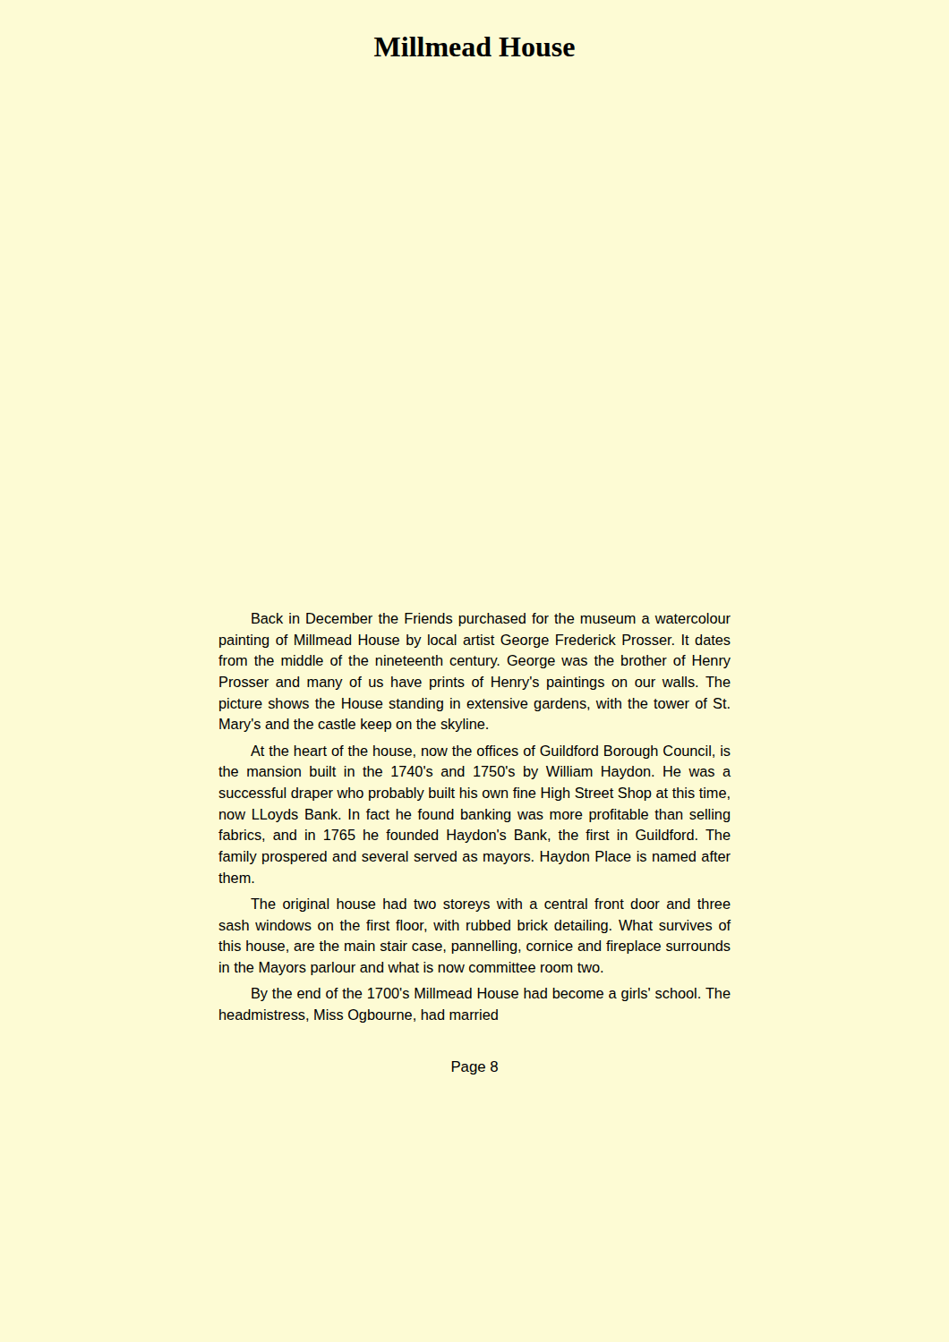Millmead House
Back in December the Friends purchased for the museum a watercolour painting of Millmead House by local artist George Frederick Prosser. It dates from the middle of the nineteenth century. George was the brother of Henry Prosser and many of us have prints of Henry's paintings on our walls. The picture shows the House standing in extensive gardens, with the tower of St. Mary's and the castle keep on the skyline.
At the heart of the house, now the offices of Guildford Borough Council, is the mansion built in the 1740's and 1750's by William Haydon. He was a successful draper who probably built his own fine High Street Shop at this time, now LLoyds Bank. In fact he found banking was more profitable than selling fabrics, and in 1765 he founded Haydon's Bank, the first in Guildford. The family prospered and several served as mayors. Haydon Place is named after them.
The original house had two storeys with a central front door and three sash windows on the first floor, with rubbed brick detailing. What survives of this house, are the main stair case, pannelling, cornice and fireplace surrounds in the Mayors parlour and what is now committee room two.
By the end of the 1700's Millmead House had become a girls' school. The headmistress, Miss Ogbourne, had married
Page 8